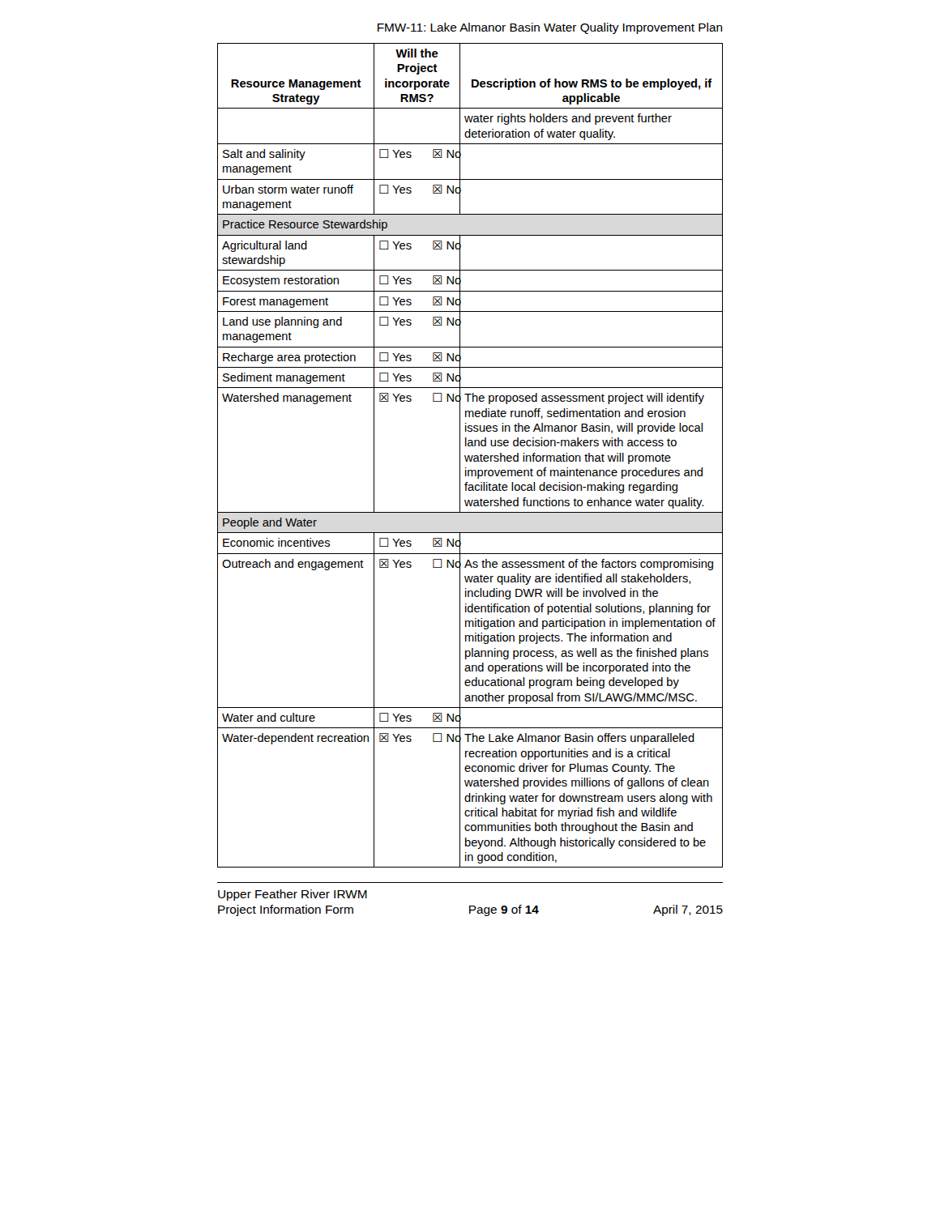FMW-11: Lake Almanor Basin Water Quality Improvement Plan
| Resource Management Strategy | Will the Project incorporate RMS? | Description of how RMS to be employed, if applicable |
| --- | --- | --- |
| | | water rights holders and prevent further deterioration of water quality. |
| Salt and salinity management | ☐ Yes ☒ No | |
| Urban storm water runoff management | ☐ Yes ☒ No | |
| Practice Resource Stewardship |
| Agricultural land stewardship | ☐ Yes ☒ No | |
| Ecosystem restoration | ☐ Yes ☒ No | |
| Forest management | ☐ Yes ☒ No | |
| Land use planning and management | ☐ Yes ☒ No | |
| Recharge area protection | ☐ Yes ☒ No | |
| Sediment management | ☐ Yes ☒ No | |
| Watershed management | ☒ Yes ☐ No | The proposed assessment project will identify mediate runoff, sedimentation and erosion issues in the Almanor Basin, will provide local land use decision-makers with access to watershed information that will promote improvement of maintenance procedures and facilitate local decision-making regarding watershed functions to enhance water quality. |
| People and Water |
| Economic incentives | ☐ Yes ☒ No | |
| Outreach and engagement | ☒ Yes ☐ No | As the assessment of the factors compromising water quality are identified all stakeholders, including DWR will be involved in the identification of potential solutions, planning for mitigation and participation in implementation of mitigation projects. The information and planning process, as well as the finished plans and operations will be incorporated into the educational program being developed by another proposal from SI/LAWG/MMC/MSC. |
| Water and culture | ☐ Yes ☒ No | |
| Water-dependent recreation | ☒ Yes ☐ No | The Lake Almanor Basin offers unparalleled recreation opportunities and is a critical economic driver for Plumas County. The watershed provides millions of gallons of clean drinking water for downstream users along with critical habitat for myriad fish and wildlife communities both throughout the Basin and beyond. Although historically considered to be in good condition, |
Upper Feather River IRWM
Project Information Form Page 9 of 14 April 7, 2015